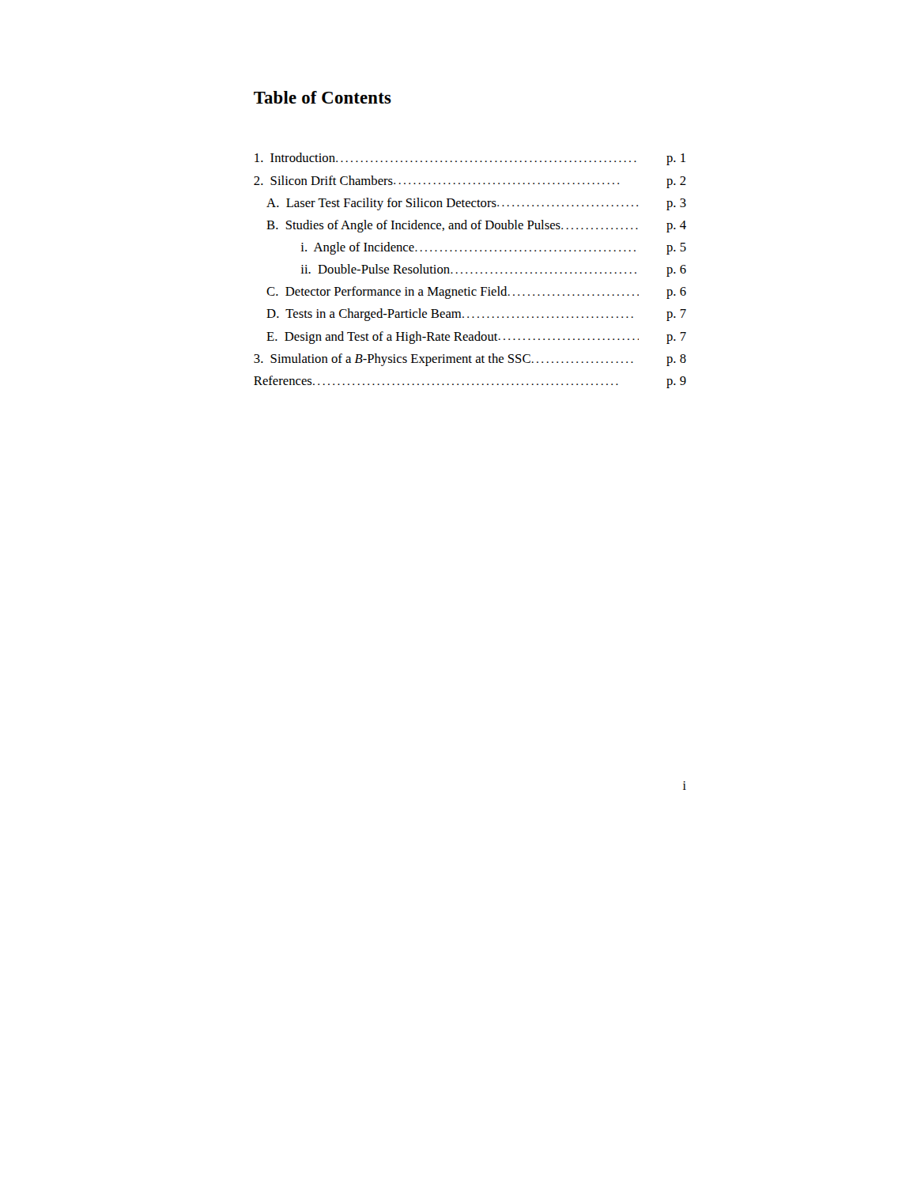Table of Contents
1. Introduction .................................................................. p. 1
2. Silicon Drift Chambers .............................................. p. 2
A. Laser Test Facility for Silicon Detectors .............................. p. 3
B. Studies of Angle of Incidence, and of Double Pulses .................. p. 4
i. Angle of Incidence .............................................. p. 5
ii. Double-Pulse Resolution ........................................ p. 6
C. Detector Performance in a Magnetic Field ............................ p. 6
D. Tests in a Charged-Particle Beam ................................... p. 7
E. Design and Test of a High-Rate Readout ............................. p. 7
3. Simulation of a B-Physics Experiment at the SSC ..................... p. 8
References .............................................................. p. 9
i